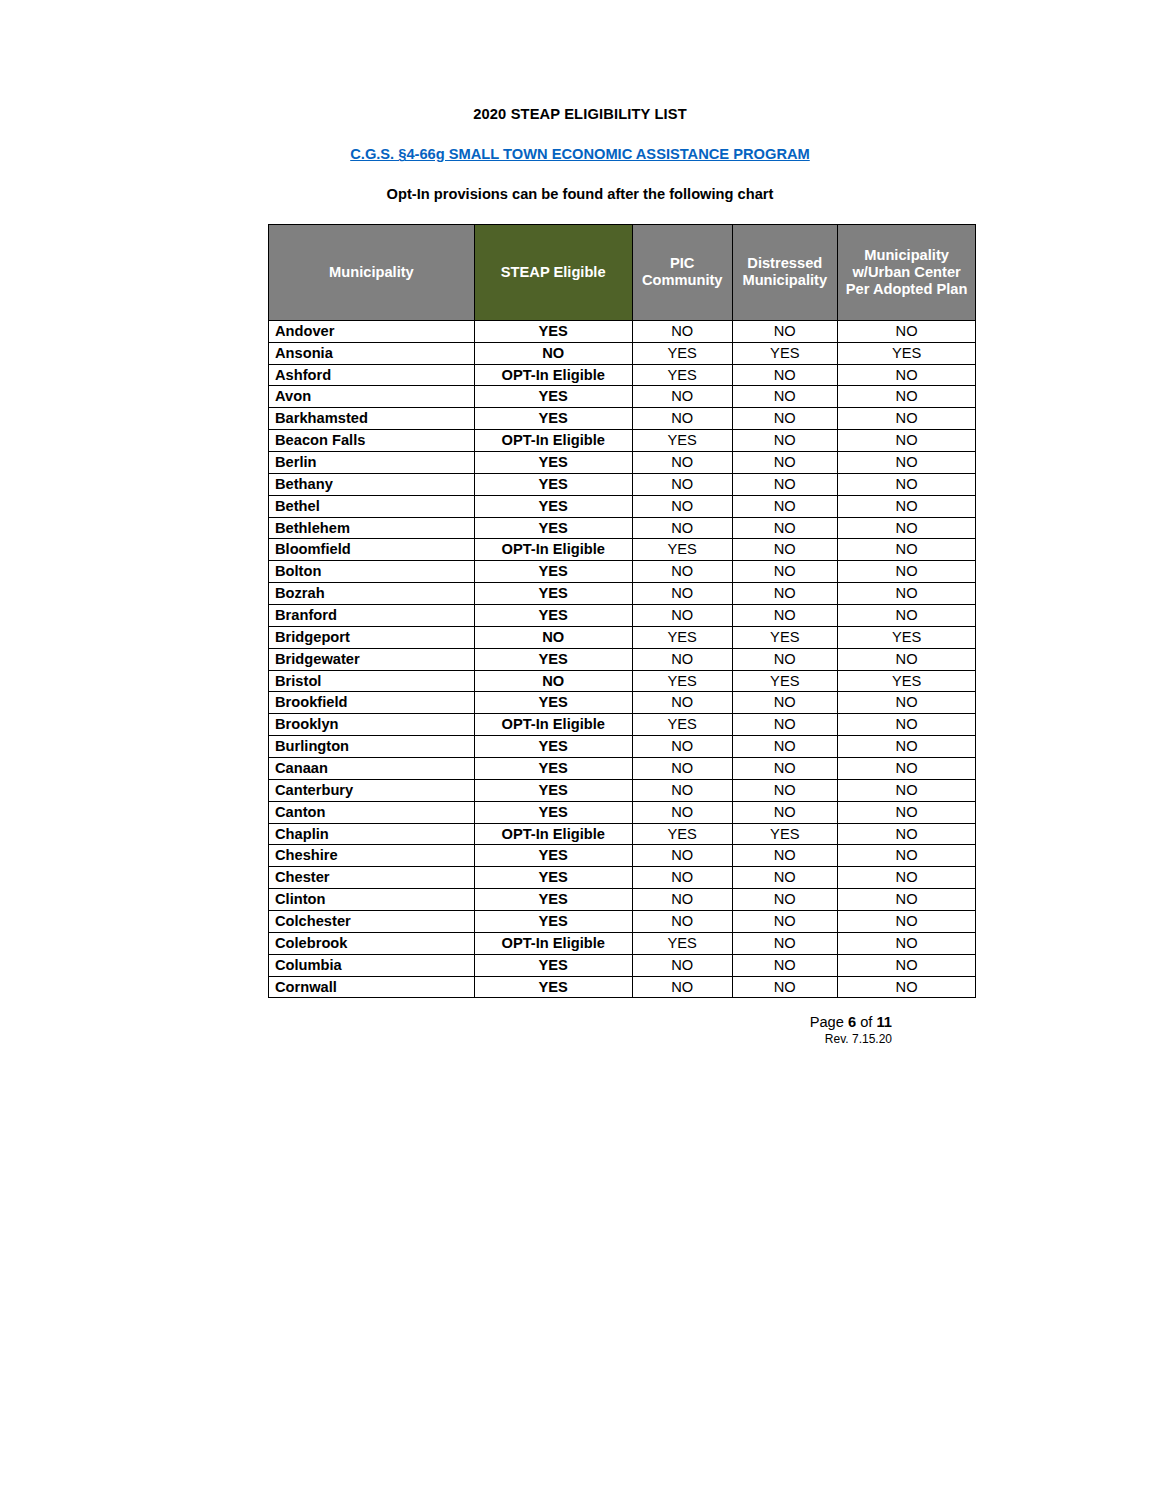2020 STEAP ELIGIBILITY LIST
C.G.S. §4-66g SMALL TOWN ECONOMIC ASSISTANCE PROGRAM
Opt-In provisions can be found after the following chart
| Municipality | STEAP Eligible | PIC Community | Distressed Municipality | Municipality w/Urban Center Per Adopted Plan |
| --- | --- | --- | --- | --- |
| Andover | YES | NO | NO | NO |
| Ansonia | NO | YES | YES | YES |
| Ashford | OPT-In Eligible | YES | NO | NO |
| Avon | YES | NO | NO | NO |
| Barkhamsted | YES | NO | NO | NO |
| Beacon Falls | OPT-In Eligible | YES | NO | NO |
| Berlin | YES | NO | NO | NO |
| Bethany | YES | NO | NO | NO |
| Bethel | YES | NO | NO | NO |
| Bethlehem | YES | NO | NO | NO |
| Bloomfield | OPT-In Eligible | YES | NO | NO |
| Bolton | YES | NO | NO | NO |
| Bozrah | YES | NO | NO | NO |
| Branford | YES | NO | NO | NO |
| Bridgeport | NO | YES | YES | YES |
| Bridgewater | YES | NO | NO | NO |
| Bristol | NO | YES | YES | YES |
| Brookfield | YES | NO | NO | NO |
| Brooklyn | OPT-In Eligible | YES | NO | NO |
| Burlington | YES | NO | NO | NO |
| Canaan | YES | NO | NO | NO |
| Canterbury | YES | NO | NO | NO |
| Canton | YES | NO | NO | NO |
| Chaplin | OPT-In Eligible | YES | YES | NO |
| Cheshire | YES | NO | NO | NO |
| Chester | YES | NO | NO | NO |
| Clinton | YES | NO | NO | NO |
| Colchester | YES | NO | NO | NO |
| Colebrook | OPT-In Eligible | YES | NO | NO |
| Columbia | YES | NO | NO | NO |
| Cornwall | YES | NO | NO | NO |
Page 6 of 11
Rev. 7.15.20